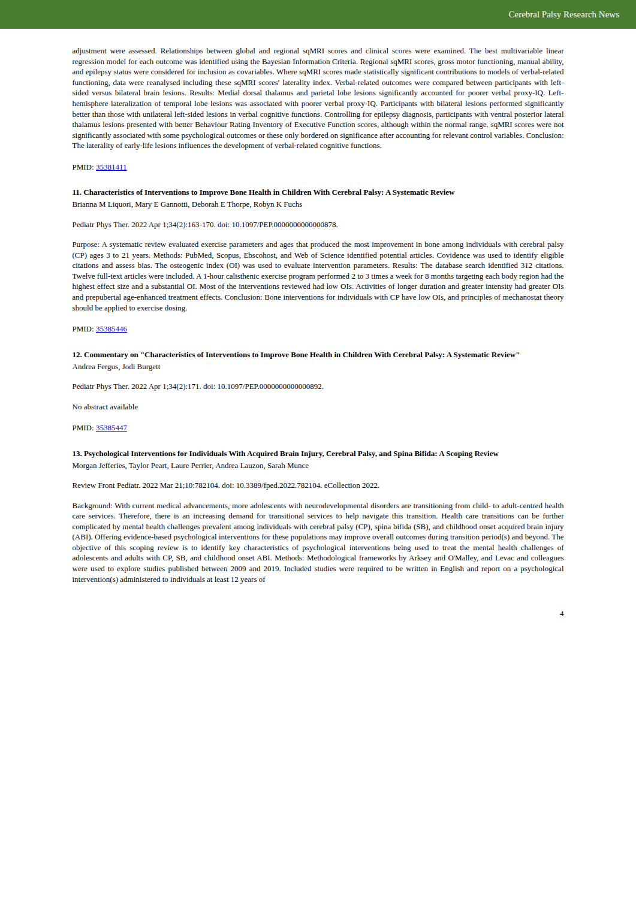Cerebral Palsy Research News
adjustment were assessed. Relationships between global and regional sqMRI scores and clinical scores were examined. The best multivariable linear regression model for each outcome was identified using the Bayesian Information Criteria. Regional sqMRI scores, gross motor functioning, manual ability, and epilepsy status were considered for inclusion as covariables. Where sqMRI scores made statistically significant contributions to models of verbal-related functioning, data were reanalysed including these sqMRI scores' laterality index. Verbal-related outcomes were compared between participants with left-sided versus bilateral brain lesions. Results: Medial dorsal thalamus and parietal lobe lesions significantly accounted for poorer verbal proxy-IQ. Left-hemisphere lateralization of temporal lobe lesions was associated with poorer verbal proxy-IQ. Participants with bilateral lesions performed significantly better than those with unilateral left-sided lesions in verbal cognitive functions. Controlling for epilepsy diagnosis, participants with ventral posterior lateral thalamus lesions presented with better Behaviour Rating Inventory of Executive Function scores, although within the normal range. sqMRI scores were not significantly associated with some psychological outcomes or these only bordered on significance after accounting for relevant control variables. Conclusion: The laterality of early-life lesions influences the development of verbal-related cognitive functions.
PMID: 35381411
11. Characteristics of Interventions to Improve Bone Health in Children With Cerebral Palsy: A Systematic Review
Brianna M Liquori, Mary E Gannotti, Deborah E Thorpe, Robyn K Fuchs
Pediatr Phys Ther. 2022 Apr 1;34(2):163-170. doi: 10.1097/PEP.0000000000000878.
Purpose: A systematic review evaluated exercise parameters and ages that produced the most improvement in bone among individuals with cerebral palsy (CP) ages 3 to 21 years. Methods: PubMed, Scopus, Ebscohost, and Web of Science identified potential articles. Covidence was used to identify eligible citations and assess bias. The osteogenic index (OI) was used to evaluate intervention parameters. Results: The database search identified 312 citations. Twelve full-text articles were included. A 1-hour calisthenic exercise program performed 2 to 3 times a week for 8 months targeting each body region had the highest effect size and a substantial OI. Most of the interventions reviewed had low OIs. Activities of longer duration and greater intensity had greater OIs and prepubertal age-enhanced treatment effects. Conclusion: Bone interventions for individuals with CP have low OIs, and principles of mechanostat theory should be applied to exercise dosing.
PMID: 35385446
12. Commentary on "Characteristics of Interventions to Improve Bone Health in Children With Cerebral Palsy: A Systematic Review"
Andrea Fergus, Jodi Burgett
Pediatr Phys Ther. 2022 Apr 1;34(2):171. doi: 10.1097/PEP.0000000000000892.
No abstract available
PMID: 35385447
13. Psychological Interventions for Individuals With Acquired Brain Injury, Cerebral Palsy, and Spina Bifida: A Scoping Review
Morgan Jefferies, Taylor Peart, Laure Perrier, Andrea Lauzon, Sarah Munce
Review Front Pediatr. 2022 Mar 21;10:782104. doi: 10.3389/fped.2022.782104. eCollection 2022.
Background: With current medical advancements, more adolescents with neurodevelopmental disorders are transitioning from child- to adult-centred health care services. Therefore, there is an increasing demand for transitional services to help navigate this transition. Health care transitions can be further complicated by mental health challenges prevalent among individuals with cerebral palsy (CP), spina bifida (SB), and childhood onset acquired brain injury (ABI). Offering evidence-based psychological interventions for these populations may improve overall outcomes during transition period(s) and beyond. The objective of this scoping review is to identify key characteristics of psychological interventions being used to treat the mental health challenges of adolescents and adults with CP, SB, and childhood onset ABI. Methods: Methodological frameworks by Arksey and O'Malley, and Levac and colleagues were used to explore studies published between 2009 and 2019. Included studies were required to be written in English and report on a psychological intervention(s) administered to individuals at least 12 years of
4